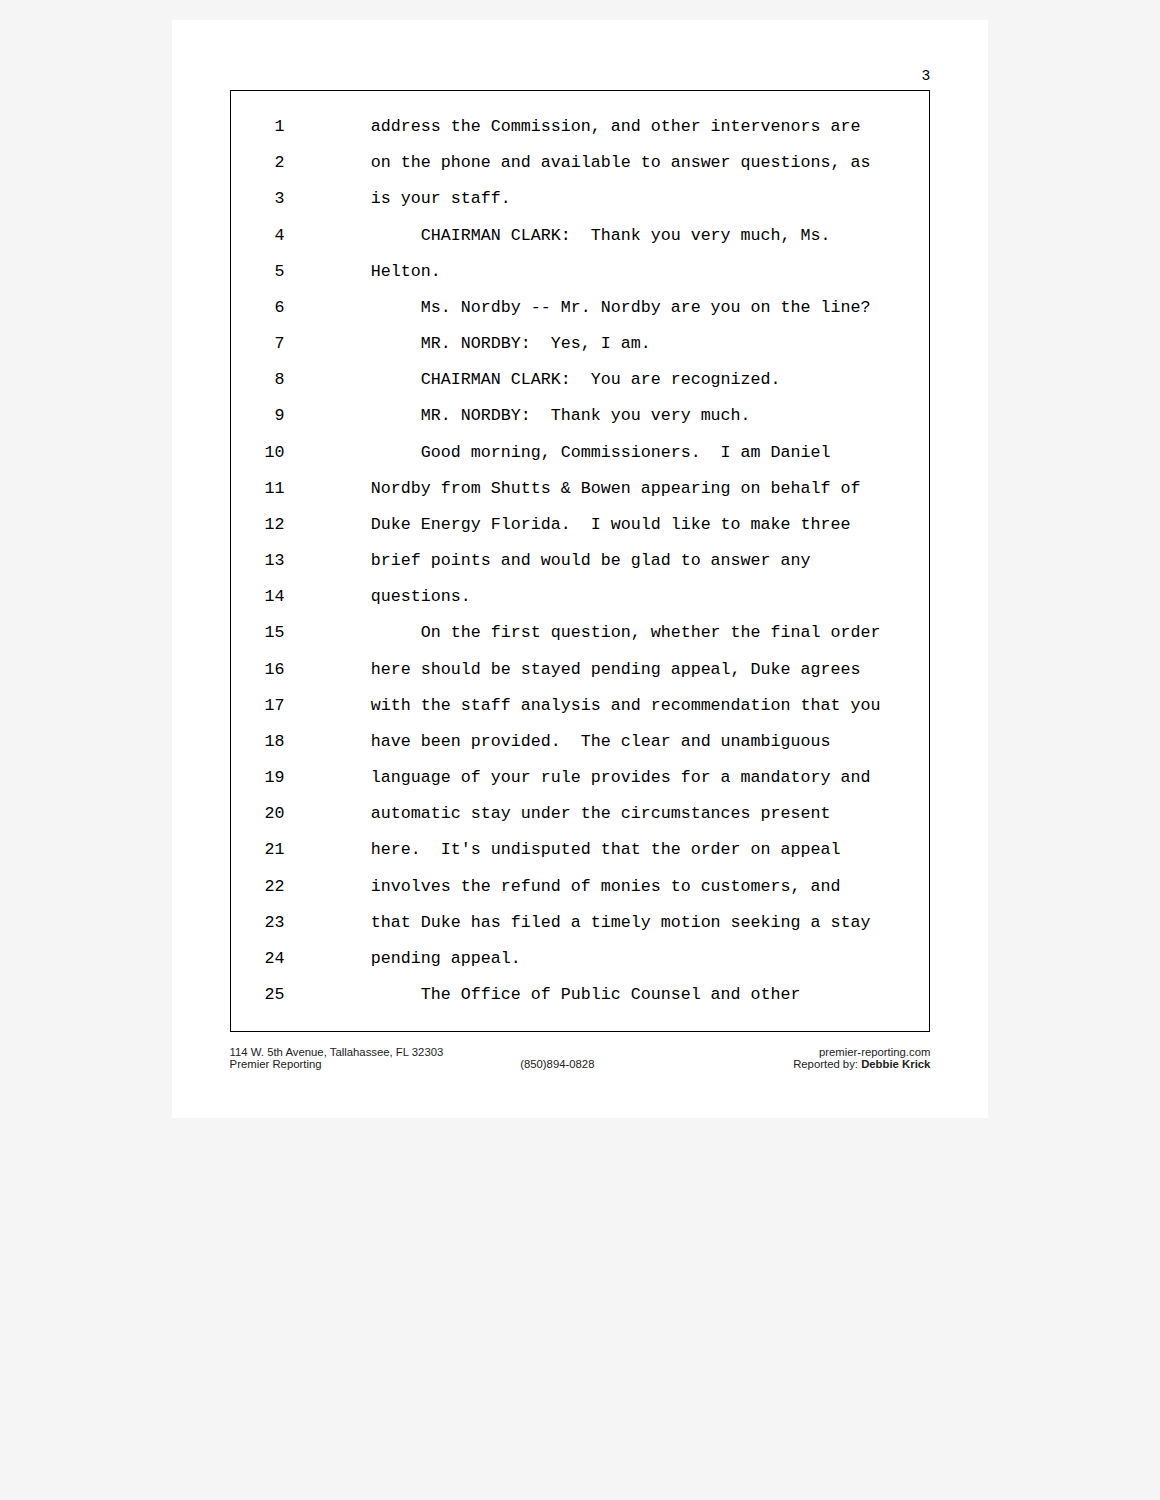3
| 1 | address the Commission, and other intervenors are |
| 2 | on the phone and available to answer questions, as |
| 3 | is your staff. |
| 4 | CHAIRMAN CLARK: Thank you very much, Ms. |
| 5 | Helton. |
| 6 | Ms. Nordby -- Mr. Nordby are you on the line? |
| 7 | MR. NORDBY: Yes, I am. |
| 8 | CHAIRMAN CLARK: You are recognized. |
| 9 | MR. NORDBY: Thank you very much. |
| 10 | Good morning, Commissioners. I am Daniel |
| 11 | Nordby from Shutts & Bowen appearing on behalf of |
| 12 | Duke Energy Florida. I would like to make three |
| 13 | brief points and would be glad to answer any |
| 14 | questions. |
| 15 | On the first question, whether the final order |
| 16 | here should be stayed pending appeal, Duke agrees |
| 17 | with the staff analysis and recommendation that you |
| 18 | have been provided. The clear and unambiguous |
| 19 | language of your rule provides for a mandatory and |
| 20 | automatic stay under the circumstances present |
| 21 | here. It's undisputed that the order on appeal |
| 22 | involves the refund of monies to customers, and |
| 23 | that Duke has filed a timely motion seeking a stay |
| 24 | pending appeal. |
| 25 | The Office of Public Counsel and other |
114 W. 5th Avenue, Tallahassee, FL 32303
premier-reporting.com
Premier Reporting
(850)894-0828
Reported by: Debbie Krick